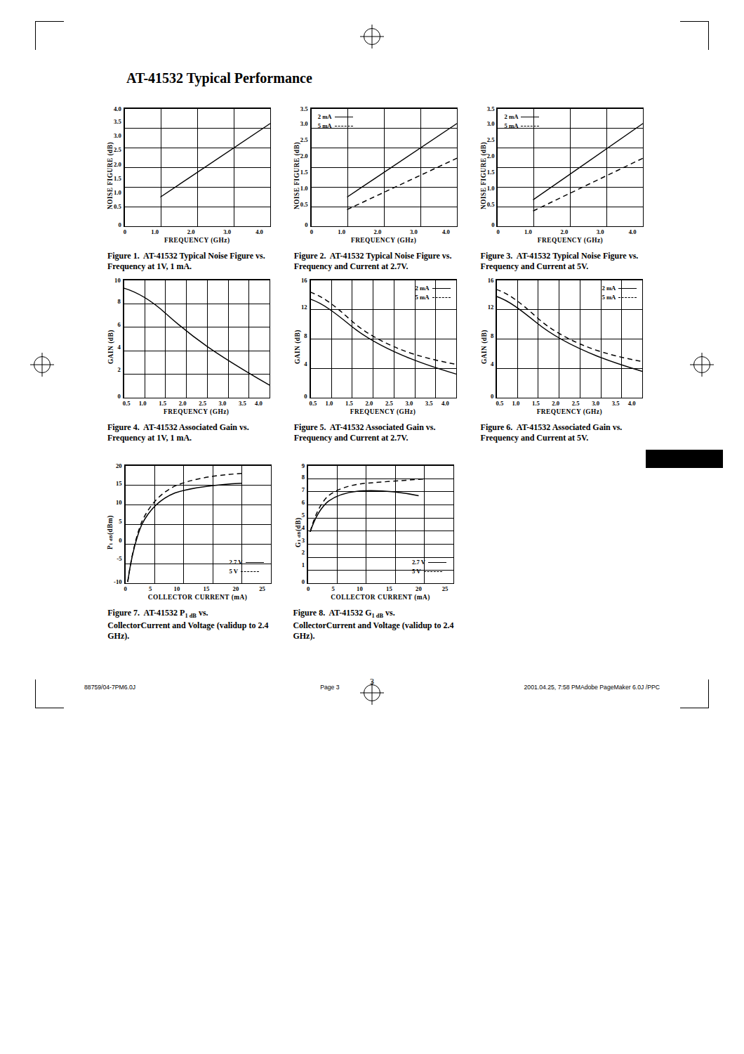AT-41532 Typical Performance
NOISE FIGURE (dB)
4.03.53.02.52.01.51.00.50
01.02.03.04.0
FREQUENCY (GHz)
Figure 1. AT-41532 Typical Noise Figure vs. Frequency at 1V, 1 mA.
NOISE FIGURE (dB)
3.53.02.52.01.51.00.50
2 mA
5 mA
01.02.03.04.0
FREQUENCY (GHz)
Figure 2. AT-41532 Typical Noise Figure vs. Frequency and Current at 2.7V.
NOISE FIGURE (dB)
3.53.02.52.01.51.00.50
2 mA
5 mA
01.02.03.04.0
FREQUENCY (GHz)
Figure 3. AT-41532 Typical Noise Figure vs. Frequency and Current at 5V.
GAIN (dB)
1086420
0.51.01.52.02.53.03.54.0
FREQUENCY (GHz)
Figure 4. AT-41532 Associated Gain vs. Frequency at 1V, 1 mA.
GAIN (dB)
1612840
2 mA
5 mA
0.51.01.52.02.53.03.54.0
FREQUENCY (GHz)
Figure 5. AT-41532 Associated Gain vs. Frequency and Current at 2.7V.
GAIN (dB)
1612840
2 mA
5 mA
0.51.01.52.02.53.03.54.0
FREQUENCY (GHz)
Figure 6. AT-41532 Associated Gain vs. Frequency and Current at 5V.
P1 dB (dBm)
20151050-5-10
2.7 V
5 V
0510152025
COLLECTOR CURRENT (mA)
Figure 7. AT-41532 P1 dB vs. CollectorCurrent and Voltage (validup to 2.4 GHz).
G1 dB (dB)
9876543210
2.7 V
5 V
0510152025
COLLECTOR CURRENT (mA)
Figure 8. AT-41532 G1 dB vs. CollectorCurrent and Voltage (validup to 2.4 GHz).
3
88759/04-7PM6.0J Page 3 2001.04.25, 7:58 PMAdobe PageMaker 6.0J /PPC